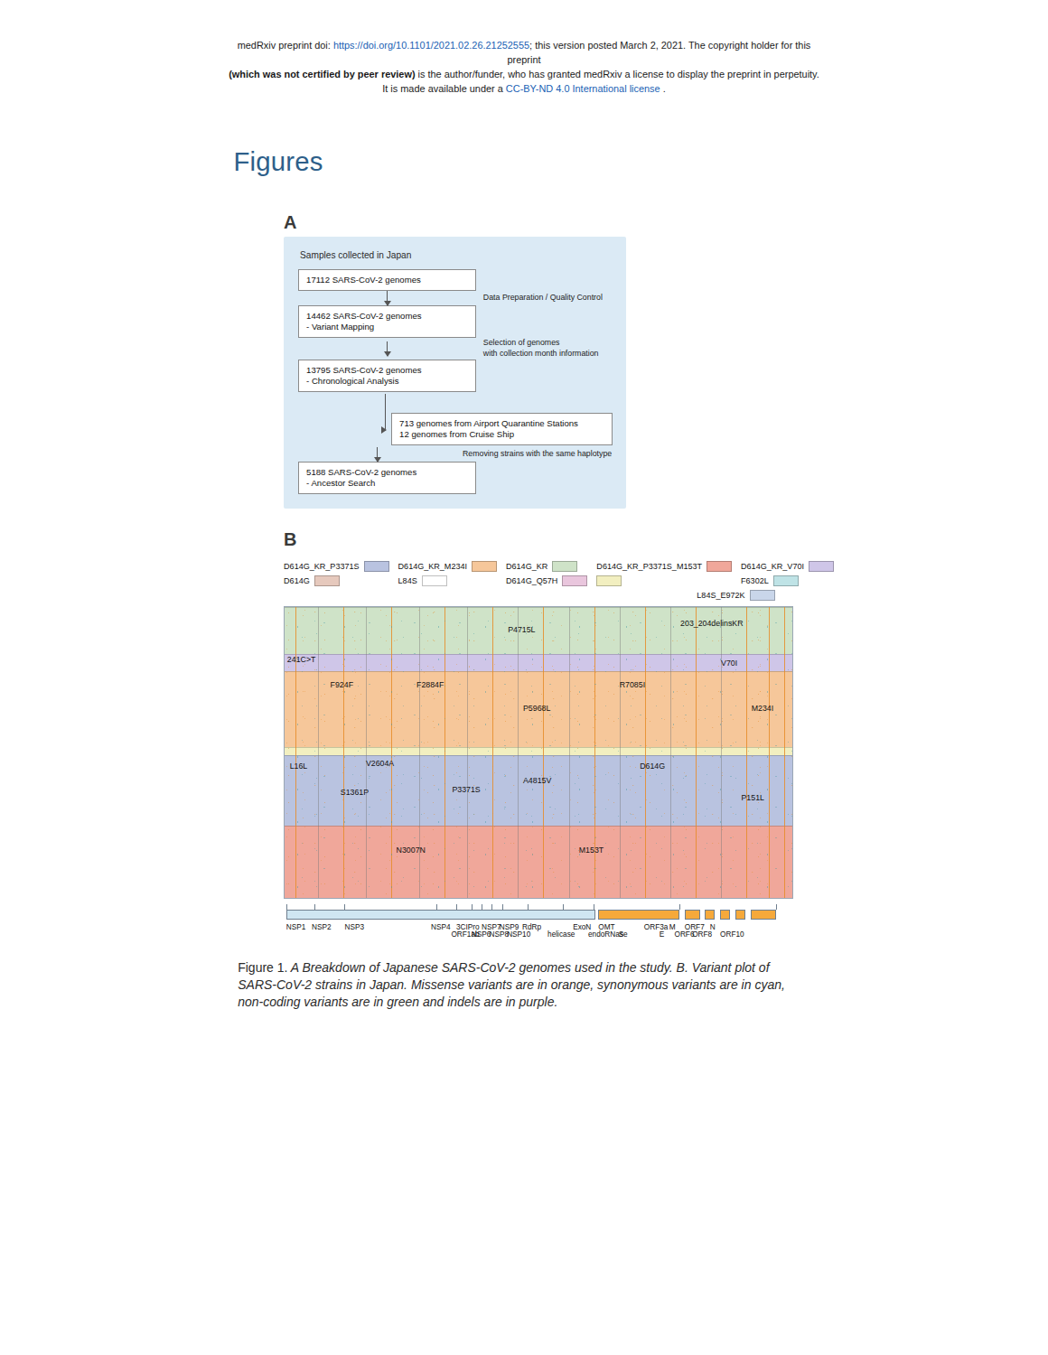medRxiv preprint doi: https://doi.org/10.1101/2021.02.26.21252555; this version posted March 2, 2021. The copyright holder for this preprint (which was not certified by peer review) is the author/funder, who has granted medRxiv a license to display the preprint in perpetuity. It is made available under a CC-BY-ND 4.0 International license .
Figures
A
Samples collected in Japan
17112 SARS-CoV-2 genomes
Data Preparation / Quality Control
14462 SARS-CoV-2 genomes - Variant Mapping
Selection of genomes
with collection month information
13795 SARS-CoV-2 genomes - Chronological Analysis
713 genomes from Airport Quarantine Stations 12 genomes from Cruise Ship
Removing strains with the same haplotype
5188 SARS-CoV-2 genomes - Ancestor Search
B
D614G_KR_P3371S
D614G_KR_M234I
D614G_KR
D614G_KR_P3371S_M153T
D614G_KR_V70I
D614G
L84S
D614G_Q57H
F6302L
L84S_E972K
P4715L
203_204delinsKR
241C>T
V70I
F924F
F2884F
R7085I
P5968L
M234I
L16L
V2604A
D614G
S1361P
P3371S
A4815V
P151L
N3007N
M153T
NSP1
NSP2
NSP3
NSP4
3CIPro
NSP7
NSP9
RdRp
ExoN
OMT
ORF3a
M
ORF7
N
NSP6
NSP8
NSP10
helicase
endoRNase
S
E
ORF6
ORF8
ORF10
ORF1ab
Figure 1. A Breakdown of Japanese SARS-CoV-2 genomes used in the study. B. Variant plot of SARS-CoV-2 strains in Japan. Missense variants are in orange, synonymous variants are in cyan, non-coding variants are in green and indels are in purple.